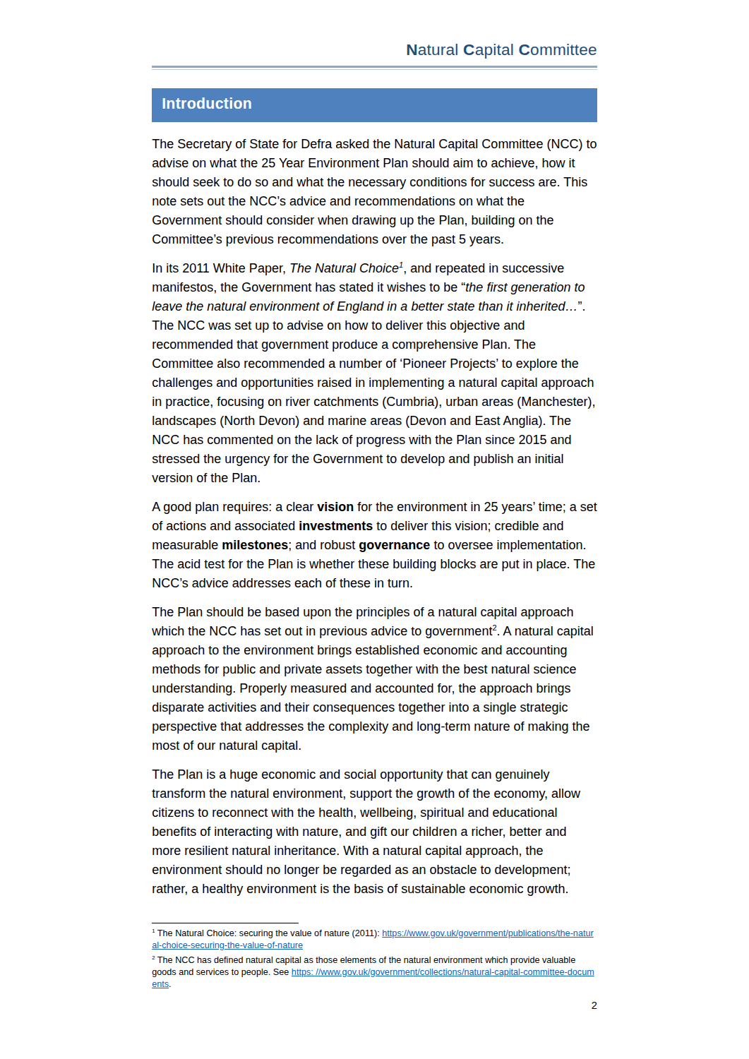Natural Capital Committee
Introduction
The Secretary of State for Defra asked the Natural Capital Committee (NCC) to advise on what the 25 Year Environment Plan should aim to achieve, how it should seek to do so and what the necessary conditions for success are. This note sets out the NCC’s advice and recommendations on what the Government should consider when drawing up the Plan, building on the Committee’s previous recommendations over the past 5 years.
In its 2011 White Paper, The Natural Choice1, and repeated in successive manifestos, the Government has stated it wishes to be “the first generation to leave the natural environment of England in a better state than it inherited…”. The NCC was set up to advise on how to deliver this objective and recommended that government produce a comprehensive Plan. The Committee also recommended a number of ‘Pioneer Projects’ to explore the challenges and opportunities raised in implementing a natural capital approach in practice, focusing on river catchments (Cumbria), urban areas (Manchester), landscapes (North Devon) and marine areas (Devon and East Anglia). The NCC has commented on the lack of progress with the Plan since 2015 and stressed the urgency for the Government to develop and publish an initial version of the Plan.
A good plan requires: a clear vision for the environment in 25 years’ time; a set of actions and associated investments to deliver this vision; credible and measurable milestones; and robust governance to oversee implementation. The acid test for the Plan is whether these building blocks are put in place. The NCC’s advice addresses each of these in turn.
The Plan should be based upon the principles of a natural capital approach which the NCC has set out in previous advice to government2. A natural capital approach to the environment brings established economic and accounting methods for public and private assets together with the best natural science understanding. Properly measured and accounted for, the approach brings disparate activities and their consequences together into a single strategic perspective that addresses the complexity and long-term nature of making the most of our natural capital.
The Plan is a huge economic and social opportunity that can genuinely transform the natural environment, support the growth of the economy, allow citizens to reconnect with the health, wellbeing, spiritual and educational benefits of interacting with nature, and gift our children a richer, better and more resilient natural inheritance. With a natural capital approach, the environment should no longer be regarded as an obstacle to development; rather, a healthy environment is the basis of sustainable economic growth.
1 The Natural Choice: securing the value of nature (2011): https://www.gov.uk/government/publications/the-natural-choice-securing-the-value-of-nature
2 The NCC has defined natural capital as those elements of the natural environment which provide valuable goods and services to people. See https: //www.gov.uk/government/collections/natural-capital-committee-documents.
2